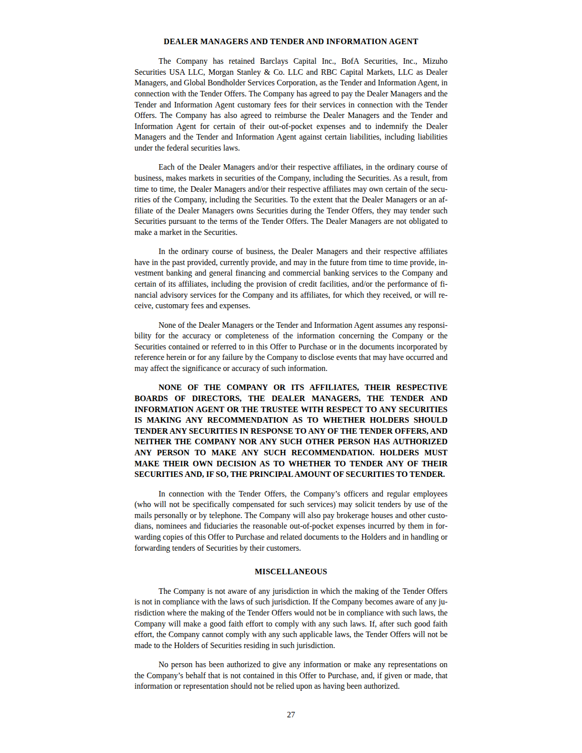Dealer Managers and Tender and Information Agent
The Company has retained Barclays Capital Inc., BofA Securities, Inc., Mizuho Securities USA LLC, Morgan Stanley & Co. LLC and RBC Capital Markets, LLC as Dealer Managers, and Global Bondholder Services Corporation, as the Tender and Information Agent, in connection with the Tender Offers. The Company has agreed to pay the Dealer Managers and the Tender and Information Agent customary fees for their services in connection with the Tender Offers. The Company has also agreed to reimburse the Dealer Managers and the Tender and Information Agent for certain of their out-of-pocket expenses and to indemnify the Dealer Managers and the Tender and Information Agent against certain liabilities, including liabilities under the federal securities laws.
Each of the Dealer Managers and/or their respective affiliates, in the ordinary course of business, makes markets in securities of the Company, including the Securities. As a result, from time to time, the Dealer Managers and/or their respective affiliates may own certain of the securities of the Company, including the Securities. To the extent that the Dealer Managers or an affiliate of the Dealer Managers owns Securities during the Tender Offers, they may tender such Securities pursuant to the terms of the Tender Offers. The Dealer Managers are not obligated to make a market in the Securities.
In the ordinary course of business, the Dealer Managers and their respective affiliates have in the past provided, currently provide, and may in the future from time to time provide, investment banking and general financing and commercial banking services to the Company and certain of its affiliates, including the provision of credit facilities, and/or the performance of financial advisory services for the Company and its affiliates, for which they received, or will receive, customary fees and expenses.
None of the Dealer Managers or the Tender and Information Agent assumes any responsibility for the accuracy or completeness of the information concerning the Company or the Securities contained or referred to in this Offer to Purchase or in the documents incorporated by reference herein or for any failure by the Company to disclose events that may have occurred and may affect the significance or accuracy of such information.
None of the Company or its affiliates, their respective boards of directors, the Dealer Managers, the Tender and Information Agent or the Trustee with respect to any Securities is making any recommendation as to whether Holders should tender any Securities in response to any of the Tender Offers, and neither the Company nor any such other person has authorized any person to make any such recommendation. Holders must make their own decision as to whether to tender any of their Securities and, if so, the principal amount of Securities to tender.
In connection with the Tender Offers, the Company’s officers and regular employees (who will not be specifically compensated for such services) may solicit tenders by use of the mails personally or by telephone. The Company will also pay brokerage houses and other custodians, nominees and fiduciaries the reasonable out-of-pocket expenses incurred by them in forwarding copies of this Offer to Purchase and related documents to the Holders and in handling or forwarding tenders of Securities by their customers.
Miscellaneous
The Company is not aware of any jurisdiction in which the making of the Tender Offers is not in compliance with the laws of such jurisdiction. If the Company becomes aware of any jurisdiction where the making of the Tender Offers would not be in compliance with such laws, the Company will make a good faith effort to comply with any such laws. If, after such good faith effort, the Company cannot comply with any such applicable laws, the Tender Offers will not be made to the Holders of Securities residing in such jurisdiction.
No person has been authorized to give any information or make any representations on the Company’s behalf that is not contained in this Offer to Purchase, and, if given or made, that information or representation should not be relied upon as having been authorized.
27